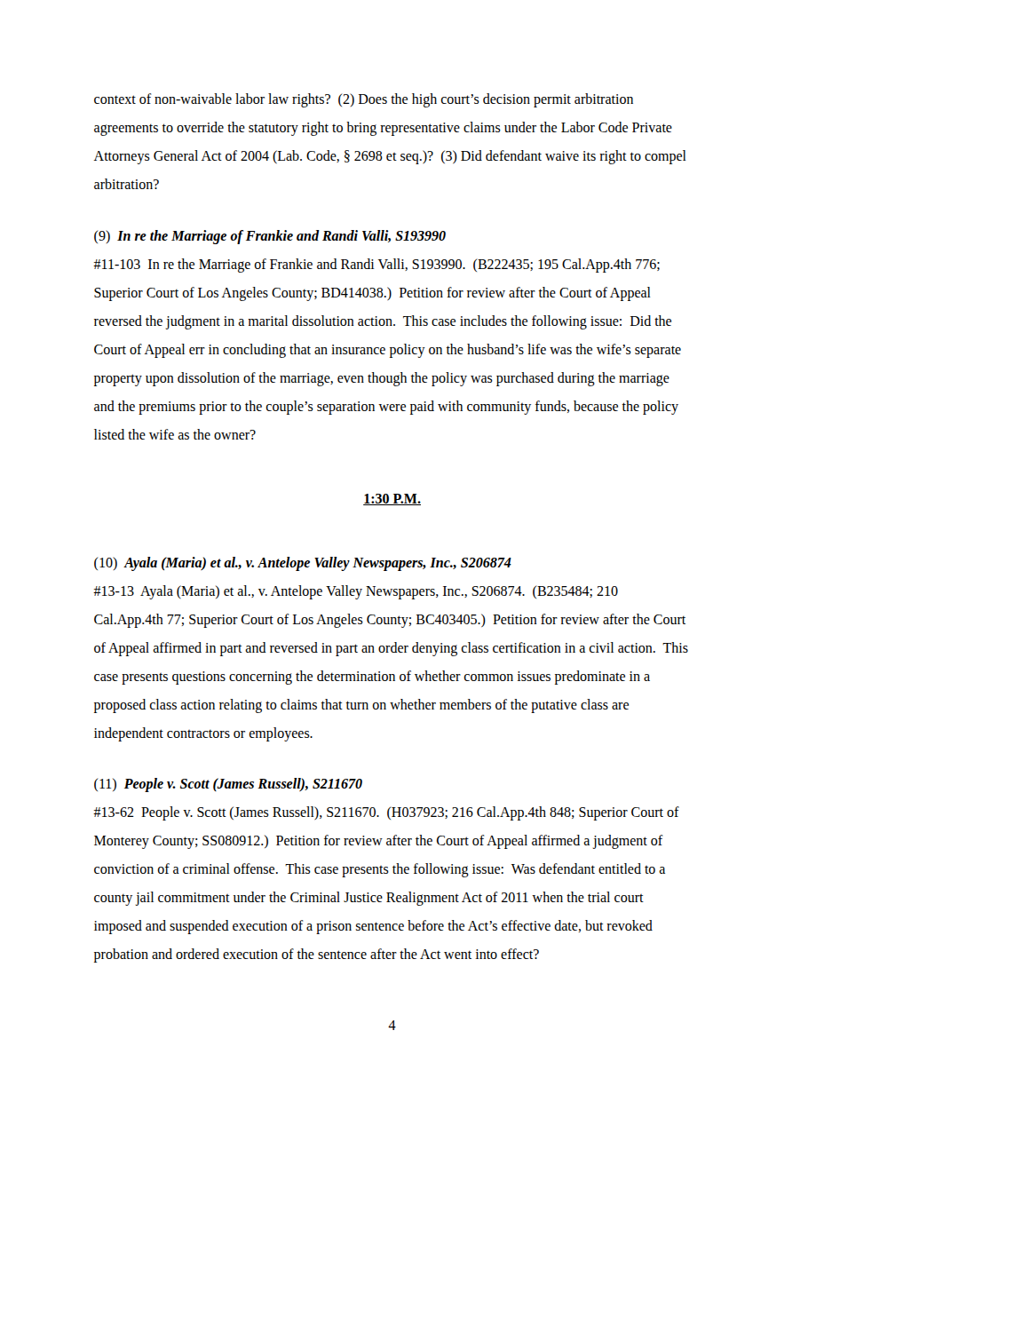context of non-waivable labor law rights? (2) Does the high court’s decision permit arbitration agreements to override the statutory right to bring representative claims under the Labor Code Private Attorneys General Act of 2004 (Lab. Code, § 2698 et seq.)? (3) Did defendant waive its right to compel arbitration?
(9) In re the Marriage of Frankie and Randi Valli, S193990
#11-103 In re the Marriage of Frankie and Randi Valli, S193990. (B222435; 195 Cal.App.4th 776; Superior Court of Los Angeles County; BD414038.) Petition for review after the Court of Appeal reversed the judgment in a marital dissolution action. This case includes the following issue: Did the Court of Appeal err in concluding that an insurance policy on the husband’s life was the wife’s separate property upon dissolution of the marriage, even though the policy was purchased during the marriage and the premiums prior to the couple’s separation were paid with community funds, because the policy listed the wife as the owner?
1:30 P.M.
(10) Ayala (Maria) et al., v. Antelope Valley Newspapers, Inc., S206874
#13-13 Ayala (Maria) et al., v. Antelope Valley Newspapers, Inc., S206874. (B235484; 210 Cal.App.4th 77; Superior Court of Los Angeles County; BC403405.) Petition for review after the Court of Appeal affirmed in part and reversed in part an order denying class certification in a civil action. This case presents questions concerning the determination of whether common issues predominate in a proposed class action relating to claims that turn on whether members of the putative class are independent contractors or employees.
(11) People v. Scott (James Russell), S211670
#13-62 People v. Scott (James Russell), S211670. (H037923; 216 Cal.App.4th 848; Superior Court of Monterey County; SS080912.) Petition for review after the Court of Appeal affirmed a judgment of conviction of a criminal offense. This case presents the following issue: Was defendant entitled to a county jail commitment under the Criminal Justice Realignment Act of 2011 when the trial court imposed and suspended execution of a prison sentence before the Act’s effective date, but revoked probation and ordered execution of the sentence after the Act went into effect?
4